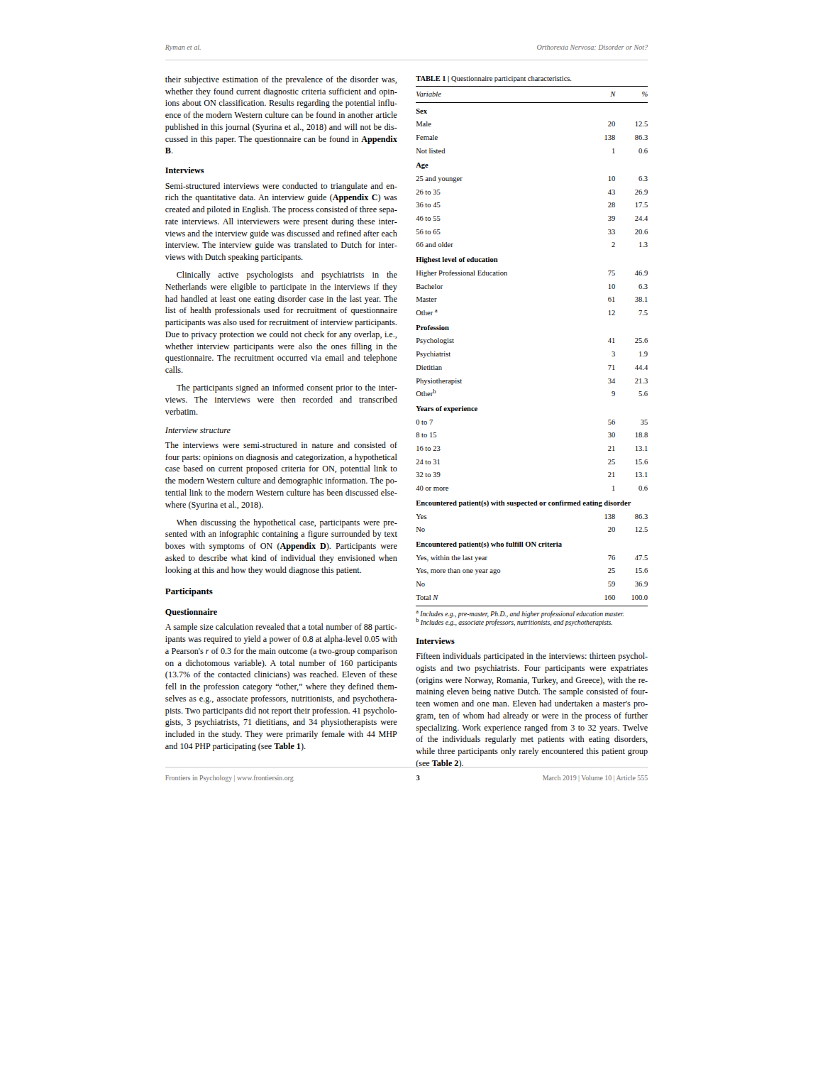Ryman et al.
Orthorexia Nervosa: Disorder or Not?
their subjective estimation of the prevalence of the disorder was, whether they found current diagnostic criteria sufficient and opinions about ON classification. Results regarding the potential influence of the modern Western culture can be found in another article published in this journal (Syurina et al., 2018) and will not be discussed in this paper. The questionnaire can be found in Appendix B.
Interviews
Semi-structured interviews were conducted to triangulate and enrich the quantitative data. An interview guide (Appendix C) was created and piloted in English. The process consisted of three separate interviews. All interviewers were present during these interviews and the interview guide was discussed and refined after each interview. The interview guide was translated to Dutch for interviews with Dutch speaking participants.
Clinically active psychologists and psychiatrists in the Netherlands were eligible to participate in the interviews if they had handled at least one eating disorder case in the last year. The list of health professionals used for recruitment of questionnaire participants was also used for recruitment of interview participants. Due to privacy protection we could not check for any overlap, i.e., whether interview participants were also the ones filling in the questionnaire. The recruitment occurred via email and telephone calls.
The participants signed an informed consent prior to the interviews. The interviews were then recorded and transcribed verbatim.
Interview structure
The interviews were semi-structured in nature and consisted of four parts: opinions on diagnosis and categorization, a hypothetical case based on current proposed criteria for ON, potential link to the modern Western culture and demographic information. The potential link to the modern Western culture has been discussed elsewhere (Syurina et al., 2018).
When discussing the hypothetical case, participants were presented with an infographic containing a figure surrounded by text boxes with symptoms of ON (Appendix D). Participants were asked to describe what kind of individual they envisioned when looking at this and how they would diagnose this patient.
Participants
Questionnaire
A sample size calculation revealed that a total number of 88 participants was required to yield a power of 0.8 at alpha-level 0.05 with a Pearson's r of 0.3 for the main outcome (a two-group comparison on a dichotomous variable). A total number of 160 participants (13.7% of the contacted clinicians) was reached. Eleven of these fell in the profession category “other,” where they defined themselves as e.g., associate professors, nutritionists, and psychotherapists. Two participants did not report their profession. 41 psychologists, 3 psychiatrists, 71 dietitians, and 34 physiotherapists were included in the study. They were primarily female with 44 MHP and 104 PHP participating (see Table 1).
TABLE 1 | Questionnaire participant characteristics.
| Variable | N | % |
| --- | --- | --- |
| Sex |
| Male | 20 | 12.5 |
| Female | 138 | 86.3 |
| Not listed | 1 | 0.6 |
| Age |
| 25 and younger | 10 | 6.3 |
| 26 to 35 | 43 | 26.9 |
| 36 to 45 | 28 | 17.5 |
| 46 to 55 | 39 | 24.4 |
| 56 to 65 | 33 | 20.6 |
| 66 and older | 2 | 1.3 |
| Highest level of education |
| Higher Professional Education | 75 | 46.9 |
| Bachelor | 10 | 6.3 |
| Master | 61 | 38.1 |
| Other a | 12 | 7.5 |
| Profession |
| Psychologist | 41 | 25.6 |
| Psychiatrist | 3 | 1.9 |
| Dietitian | 71 | 44.4 |
| Physiotherapist | 34 | 21.3 |
| Other b | 9 | 5.6 |
| Years of experience |
| 0 to 7 | 56 | 35 |
| 8 to 15 | 30 | 18.8 |
| 16 to 23 | 21 | 13.1 |
| 24 to 31 | 25 | 15.6 |
| 32 to 39 | 21 | 13.1 |
| 40 or more | 1 | 0.6 |
| Encountered patient(s) with suspected or confirmed eating disorder |
| Yes | 138 | 86.3 |
| No | 20 | 12.5 |
| Encountered patient(s) who fulfill ON criteria |
| Yes, within the last year | 76 | 47.5 |
| Yes, more than one year ago | 25 | 15.6 |
| No | 59 | 36.9 |
| Total N | 160 | 100.0 |
a Includes e.g., pre-master, Ph.D., and higher professional education master.
b Includes e.g., associate professors, nutritionists, and psychotherapists.
Interviews
Fifteen individuals participated in the interviews: thirteen psychologists and two psychiatrists. Four participants were expatriates (origins were Norway, Romania, Turkey, and Greece), with the remaining eleven being native Dutch. The sample consisted of fourteen women and one man. Eleven had undertaken a master's program, ten of whom had already or were in the process of further specializing. Work experience ranged from 3 to 32 years. Twelve of the individuals regularly met patients with eating disorders, while three participants only rarely encountered this patient group (see Table 2).
Frontiers in Psychology | www.frontiersin.org
3
March 2019 | Volume 10 | Article 555